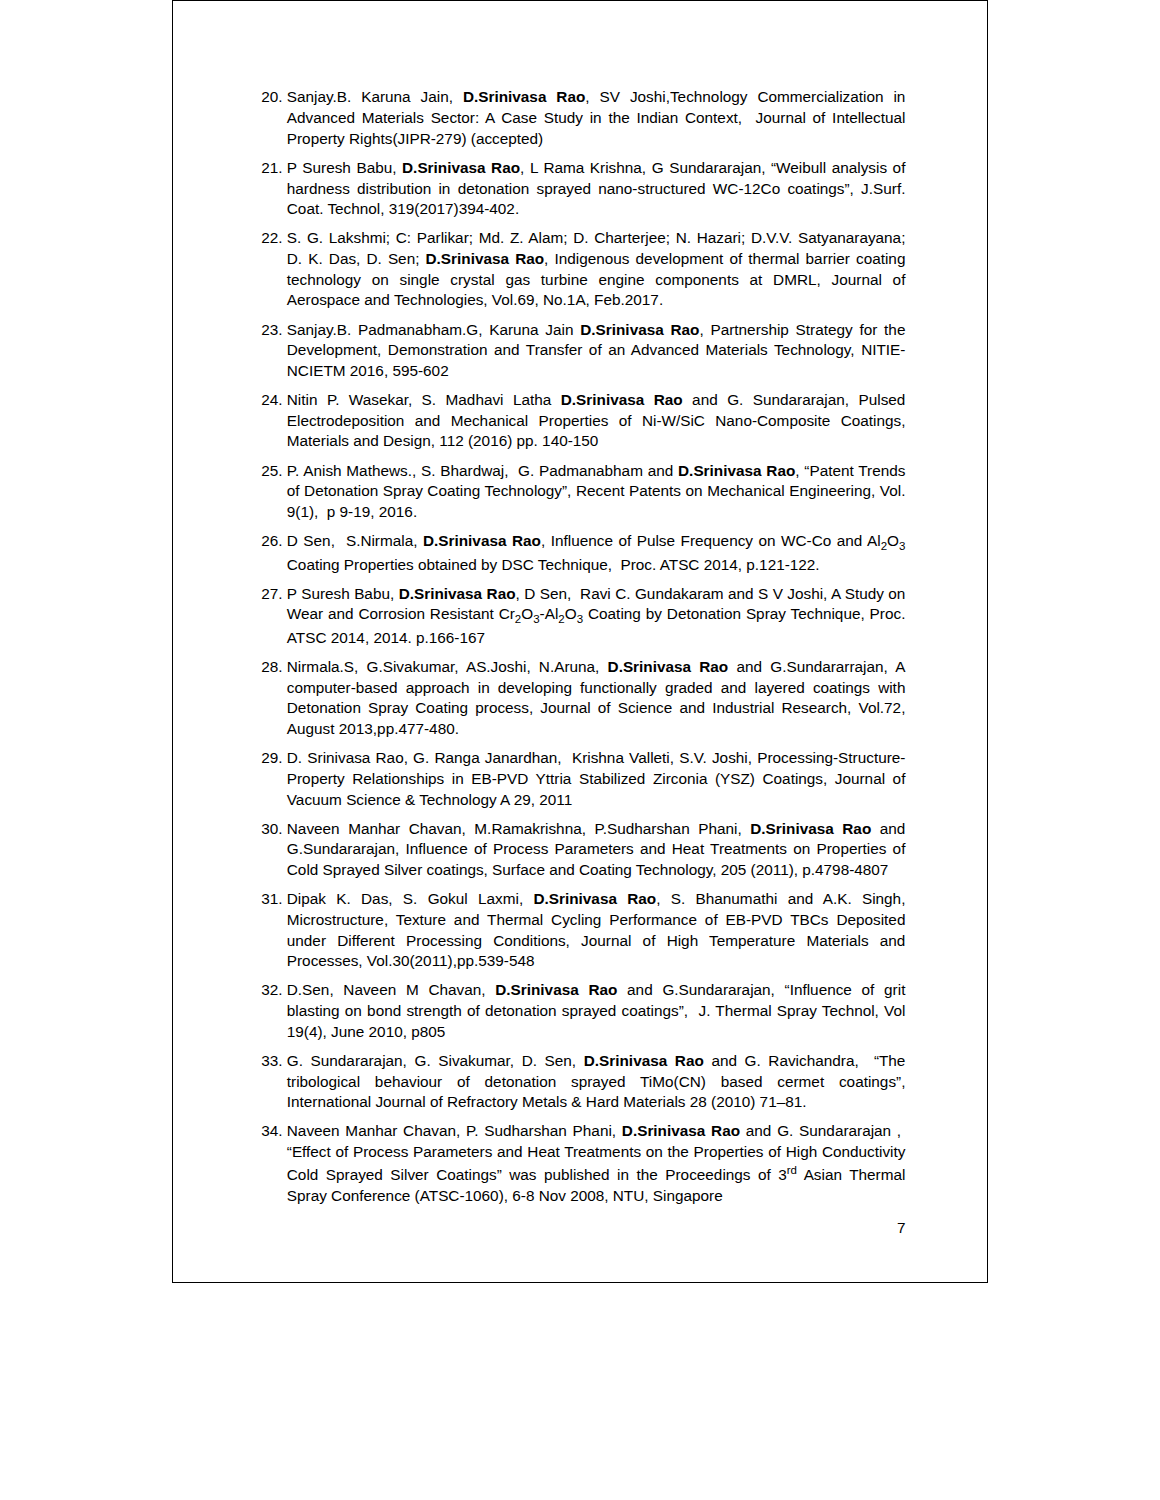Sanjay.B. Karuna Jain, D.Srinivasa Rao, SV Joshi,Technology Commercialization in Advanced Materials Sector: A Case Study in the Indian Context, Journal of Intellectual Property Rights(JIPR-279) (accepted)
P Suresh Babu, D.Srinivasa Rao, L Rama Krishna, G Sundararajan, “Weibull analysis of hardness distribution in detonation sprayed nano-structured WC-12Co coatings”, J.Surf. Coat. Technol, 319(2017)394-402.
S. G. Lakshmi; C: Parlikar; Md. Z. Alam; D. Charterjee; N. Hazari; D.V.V. Satyanarayana; D. K. Das, D. Sen; D.Srinivasa Rao, Indigenous development of thermal barrier coating technology on single crystal gas turbine engine components at DMRL, Journal of Aerospace and Technologies, Vol.69, No.1A, Feb.2017.
Sanjay.B. Padmanabham.G, Karuna Jain D.Srinivasa Rao, Partnership Strategy for the Development, Demonstration and Transfer of an Advanced Materials Technology, NITIE-NCIETM 2016, 595-602
Nitin P. Wasekar, S. Madhavi Latha D.Srinivasa Rao and G. Sundararajan, Pulsed Electrodeposition and Mechanical Properties of Ni-W/SiC Nano-Composite Coatings, Materials and Design, 112 (2016) pp. 140-150
P. Anish Mathews., S. Bhardwaj, G. Padmanabham and D.Srinivasa Rao, “Patent Trends of Detonation Spray Coating Technology”, Recent Patents on Mechanical Engineering, Vol. 9(1), p 9-19, 2016.
D Sen, S.Nirmala, D.Srinivasa Rao, Influence of Pulse Frequency on WC-Co and Al2O3 Coating Properties obtained by DSC Technique, Proc. ATSC 2014, p.121-122.
P Suresh Babu, D.Srinivasa Rao, D Sen, Ravi C. Gundakaram and S V Joshi, A Study on Wear and Corrosion Resistant Cr2O3-Al2O3 Coating by Detonation Spray Technique, Proc. ATSC 2014, 2014. p.166-167
Nirmala.S, G.Sivakumar, AS.Joshi, N.Aruna, D.Srinivasa Rao and G.Sundararrajan, A computer-based approach in developing functionally graded and layered coatings with Detonation Spray Coating process, Journal of Science and Industrial Research, Vol.72, August 2013,pp.477-480.
D. Srinivasa Rao, G. Ranga Janardhan, Krishna Valleti, S.V. Joshi, Processing-Structure-Property Relationships in EB-PVD Yttria Stabilized Zirconia (YSZ) Coatings, Journal of Vacuum Science & Technology A 29, 2011
Naveen Manhar Chavan, M.Ramakrishna, P.Sudharshan Phani, D.Srinivasa Rao and G.Sundararajan, Influence of Process Parameters and Heat Treatments on Properties of Cold Sprayed Silver coatings, Surface and Coating Technology, 205 (2011), p.4798-4807
Dipak K. Das, S. Gokul Laxmi, D.Srinivasa Rao, S. Bhanumathi and A.K. Singh, Microstructure, Texture and Thermal Cycling Performance of EB-PVD TBCs Deposited under Different Processing Conditions, Journal of High Temperature Materials and Processes, Vol.30(2011),pp.539-548
D.Sen, Naveen M Chavan, D.Srinivasa Rao and G.Sundararajan, “Influence of grit blasting on bond strength of detonation sprayed coatings”, J. Thermal Spray Technol, Vol 19(4), June 2010, p805
G. Sundararajan, G. Sivakumar, D. Sen, D.Srinivasa Rao and G. Ravichandra, “The tribological behaviour of detonation sprayed TiMo(CN) based cermet coatings”, International Journal of Refractory Metals & Hard Materials 28 (2010) 71–81.
Naveen Manhar Chavan, P. Sudharshan Phani, D.Srinivasa Rao and G. Sundararajan , “Effect of Process Parameters and Heat Treatments on the Properties of High Conductivity Cold Sprayed Silver Coatings” was published in the Proceedings of 3rd Asian Thermal Spray Conference (ATSC-1060), 6-8 Nov 2008, NTU, Singapore
7